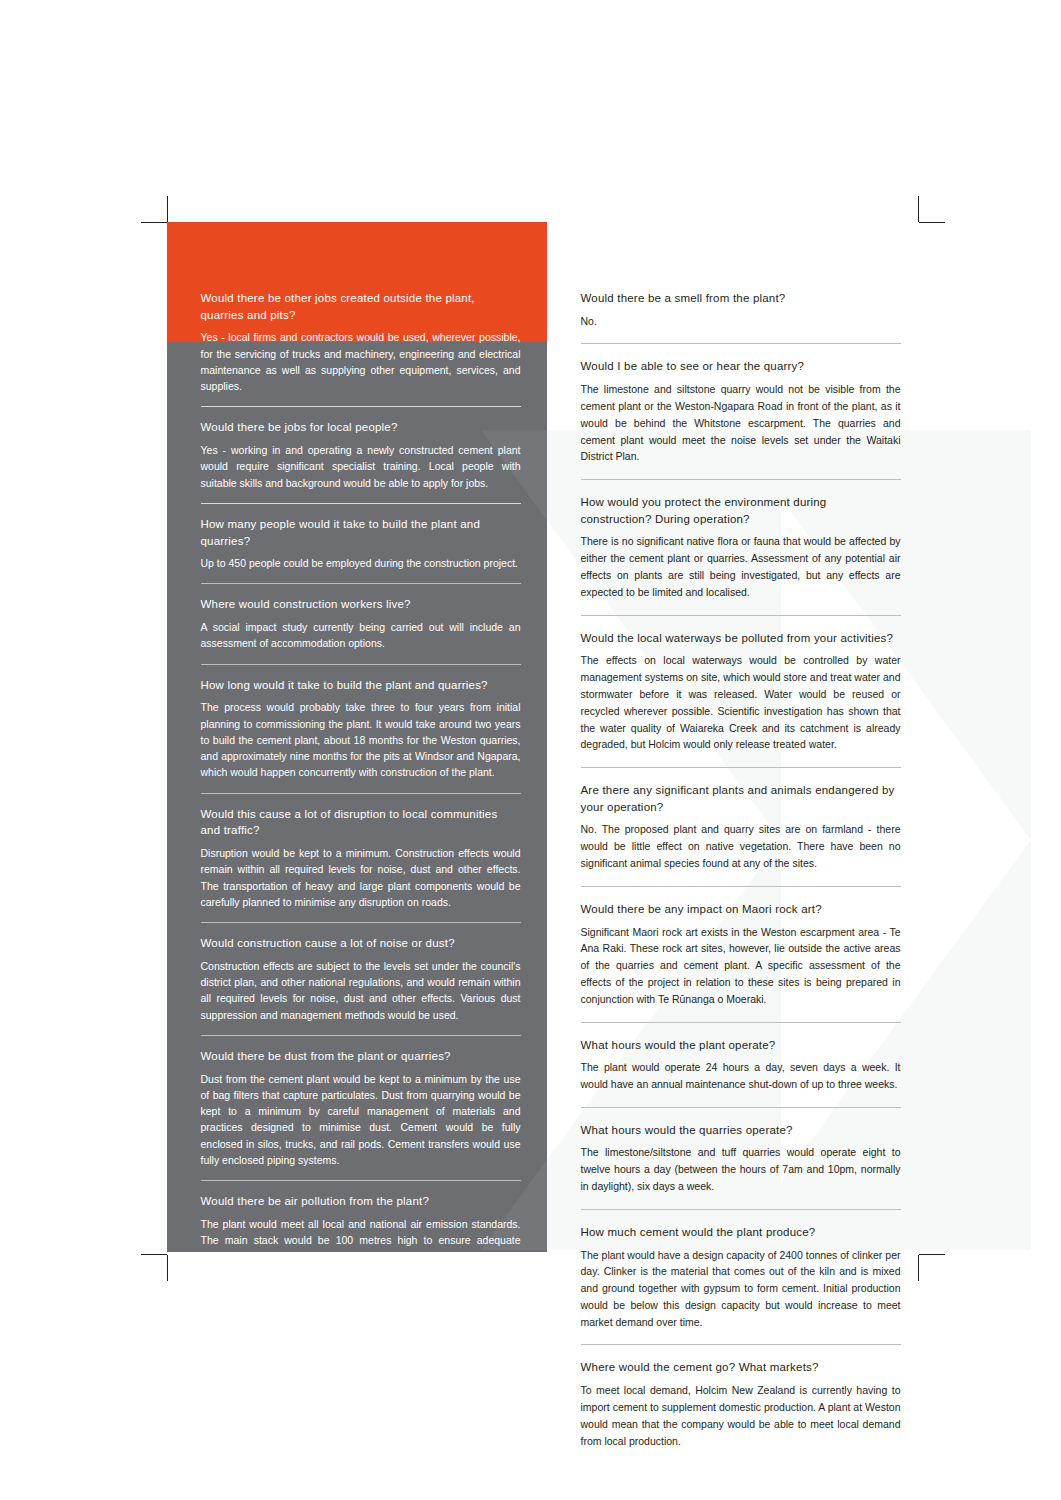Would there be other jobs created outside the plant, quarries and pits?
Yes - local firms and contractors would be used, wherever possible, for the servicing of trucks and machinery, engineering and electrical maintenance as well as supplying other equipment, services, and supplies.
Would there be jobs for local people?
Yes - working in and operating a newly constructed cement plant would require significant specialist training. Local people with suitable skills and background would be able to apply for jobs.
How many people would it take to build the plant and quarries?
Up to 450 people could be employed during the construction project.
Where would construction workers live?
A social impact study currently being carried out will include an assessment of accommodation options.
How long would it take to build the plant and quarries?
The process would probably take three to four years from initial planning to commissioning the plant. It would take around two years to build the cement plant, about 18 months for the Weston quarries, and approximately nine months for the pits at Windsor and Ngapara, which would happen concurrently with construction of the plant.
Would this cause a lot of disruption to local communities and traffic?
Disruption would be kept to a minimum. Construction effects would remain within all required levels for noise, dust and other effects. The transportation of heavy and large plant components would be carefully planned to minimise any disruption on roads.
Would construction cause a lot of noise or dust?
Construction effects are subject to the levels set under the council's district plan, and other national regulations, and would remain within all required levels for noise, dust and other effects. Various dust suppression and management methods would be used.
Would there be dust from the plant or quarries?
Dust from the cement plant would be kept to a minimum by the use of bag filters that capture particulates. Dust from quarrying would be kept to a minimum by careful management of materials and practices designed to minimise dust. Cement would be fully enclosed in silos, trucks, and rail pods. Cement transfers would use fully enclosed piping systems.
Would there be air pollution from the plant?
The plant would meet all local and national air emission standards. The main stack would be 100 metres high to ensure adequate dispersal of the very low concentrations of particulates and chemical compounds.
Would there be a smell from the plant?
No.
Would I be able to see or hear the quarry?
The limestone and siltstone quarry would not be visible from the cement plant or the Weston-Ngapara Road in front of the plant, as it would be behind the Whitstone escarpment. The quarries and cement plant would meet the noise levels set under the Waitaki District Plan.
How would you protect the environment during construction? During operation?
There is no significant native flora or fauna that would be affected by either the cement plant or quarries. Assessment of any potential air effects on plants are still being investigated, but any effects are expected to be limited and localised.
Would the local waterways be polluted from your activities?
The effects on local waterways would be controlled by water management systems on site, which would store and treat water and stormwater before it was released. Water would be reused or recycled wherever possible. Scientific investigation has shown that the water quality of Waiareka Creek and its catchment is already degraded, but Holcim would only release treated water.
Are there any significant plants and animals endangered by your operation?
No. The proposed plant and quarry sites are on farmland - there would be little effect on native vegetation. There have been no significant animal species found at any of the sites.
Would there be any impact on Maori rock art?
Significant Maori rock art exists in the Weston escarpment area - Te Ana Raki. These rock art sites, however, lie outside the active areas of the quarries and cement plant. A specific assessment of the effects of the project in relation to these sites is being prepared in conjunction with Te Rūnanga o Moeraki.
What hours would the plant operate?
The plant would operate 24 hours a day, seven days a week. It would have an annual maintenance shut-down of up to three weeks.
What hours would the quarries operate?
The limestone/siltstone and tuff quarries would operate eight to twelve hours a day (between the hours of 7am and 10pm, normally in daylight), six days a week.
How much cement would the plant produce?
The plant would have a design capacity of 2400 tonnes of clinker per day. Clinker is the material that comes out of the kiln and is mixed and ground together with gypsum to form cement. Initial production would be below this design capacity but would increase to meet market demand over time.
Where would the cement go? What markets?
To meet local demand, Holcim New Zealand is currently having to import cement to supplement domestic production. A plant at Weston would mean that the company would be able to meet local demand from local production.